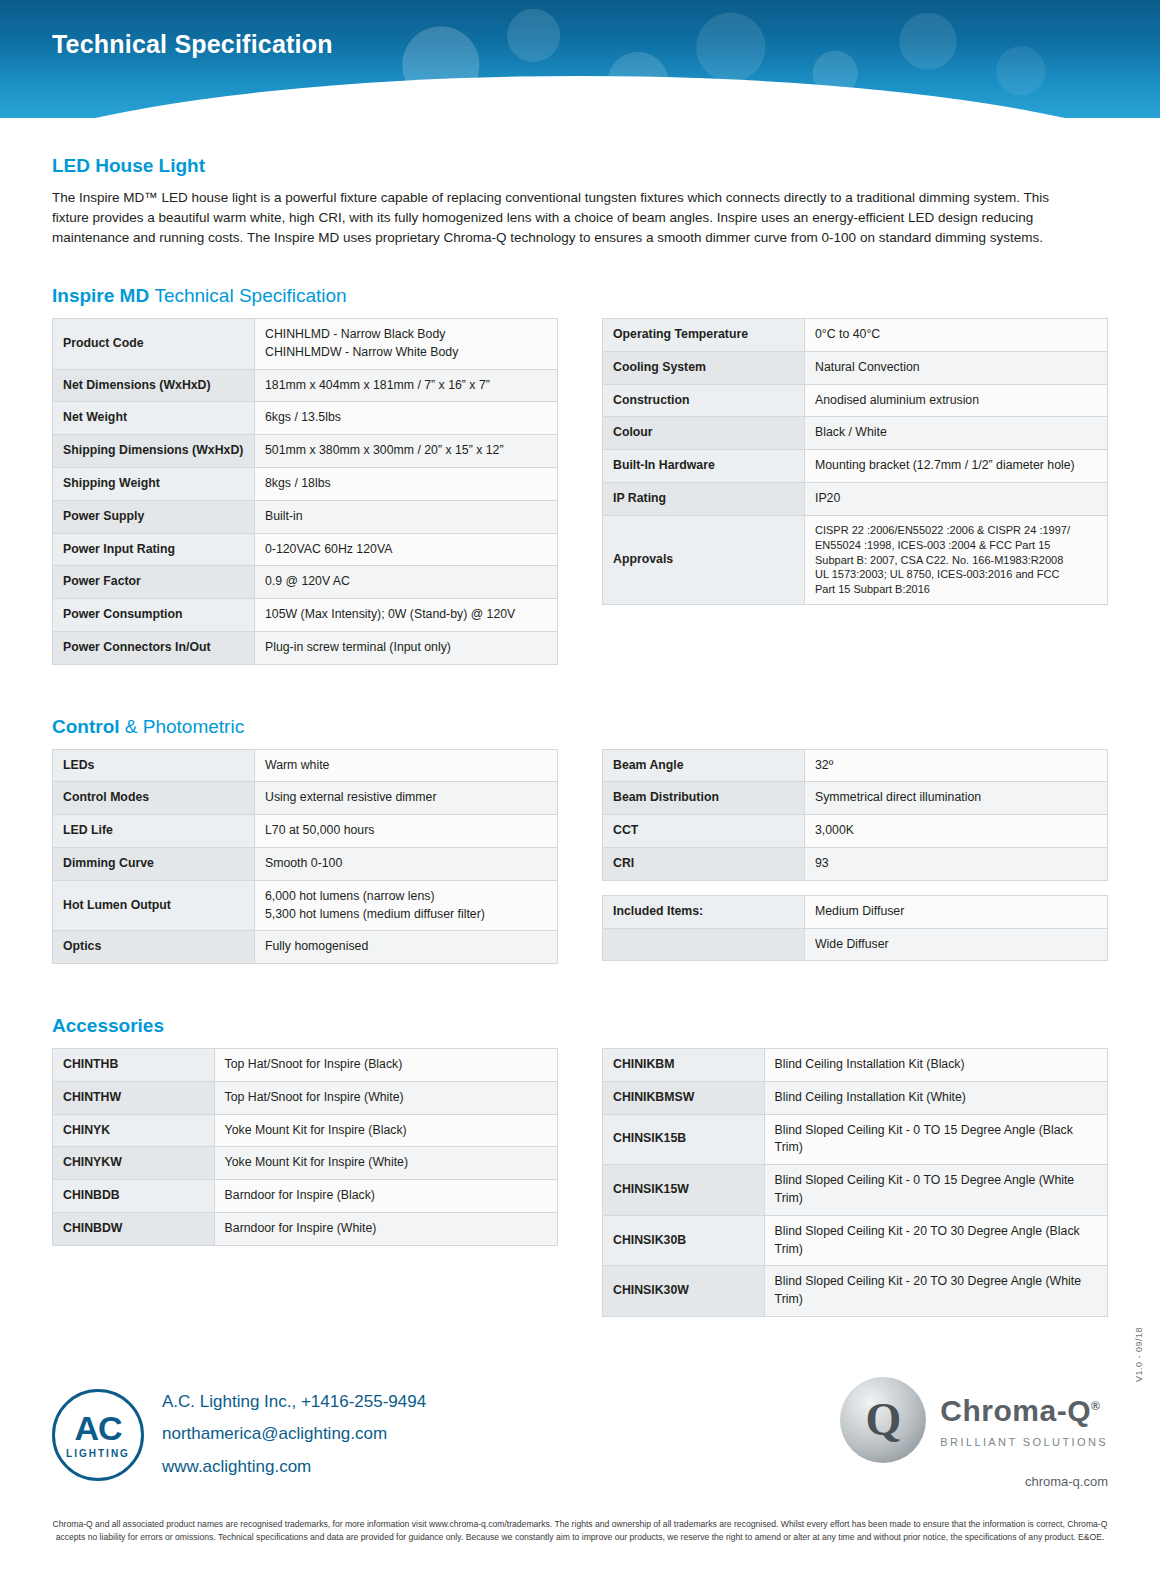Technical Specification
LED House Light
The Inspire MD™ LED house light is a powerful fixture capable of replacing conventional tungsten fixtures which connects directly to a traditional dimming system. This fixture provides a beautiful warm white, high CRI, with its fully homogenized lens with a choice of beam angles. Inspire uses an energy-efficient LED design reducing maintenance and running costs. The Inspire MD uses proprietary Chroma-Q technology to ensures a smooth dimmer curve from 0-100 on standard dimming systems.
Inspire MD Technical Specification
| Product Code | CHINHLMD - Narrow Black Body CHINHLMDW - Narrow White Body |
| Net Dimensions (WxHxD) | 181mm x 404mm x 181mm / 7” x 16” x 7” |
| Net Weight | 6kgs / 13.5lbs |
| Shipping Dimensions (WxHxD) | 501mm x 380mm x 300mm / 20” x 15” x 12” |
| Shipping Weight | 8kgs / 18lbs |
| Power Supply | Built-in |
| Power Input Rating | 0-120VAC 60Hz 120VA |
| Power Factor | 0.9 @ 120V AC |
| Power Consumption | 105W (Max Intensity); 0W (Stand-by) @ 120V |
| Power Connectors In/Out | Plug-in screw terminal (Input only) |
| Operating Temperature | 0°C to 40°C |
| Cooling System | Natural Convection |
| Construction | Anodised aluminium extrusion |
| Colour | Black / White |
| Built-In Hardware | Mounting bracket (12.7mm / 1/2” diameter hole) |
| IP Rating | IP20 |
| Approvals | CISPR 22 :2006/EN55022 :2006 & CISPR 24 :1997/ EN55024 :1998, ICES-003 :2004 & FCC Part 15 Subpart B: 2007, CSA C22. No. 166-M1983:R2008 UL 1573:2003; UL 8750, ICES-003:2016 and FCC Part 15 Subpart B:2016 |
Control & Photometric
| LEDs | Warm white |
| Control Modes | Using external resistive dimmer |
| LED Life | L70 at 50,000 hours |
| Dimming Curve | Smooth 0-100 |
| Hot Lumen Output | 6,000 hot lumens (narrow lens) 5,300 hot lumens (medium diffuser filter) |
| Optics | Fully homogenised |
| Beam Angle | 32º |
| Beam Distribution | Symmetrical direct illumination |
| CCT | 3,000K |
| CRI | 93 |
| Included Items: | Medium Diffuser |
| | Wide Diffuser |
Accessories
| CHINTHB | Top Hat/Snoot for Inspire (Black) |
| CHINTHW | Top Hat/Snoot for Inspire (White) |
| CHINYK | Yoke Mount Kit for Inspire (Black) |
| CHINYKW | Yoke Mount Kit for Inspire (White) |
| CHINBDB | Barndoor for Inspire (Black) |
| CHINBDW | Barndoor for Inspire (White) |
| CHINIKBM | Blind Ceiling Installation Kit (Black) |
| CHINIKBMSW | Blind Ceiling Installation Kit (White) |
| CHINSIK15B | Blind Sloped Ceiling Kit - 0 TO 15 Degree Angle (Black Trim) |
| CHINSIK15W | Blind Sloped Ceiling Kit - 0 TO 15 Degree Angle (White Trim) |
| CHINSIK30B | Blind Sloped Ceiling Kit - 20 TO 30 Degree Angle (Black Trim) |
| CHINSIK30W | Blind Sloped Ceiling Kit - 20 TO 30 Degree Angle (White Trim) |
V1.0 - 09/18
AC LIGHTING
A.C. Lighting Inc., +1416-255-9494
northamerica@aclighting.com
www.aclighting.com
Q
Chroma-Q®
BRILLIANT SOLUTIONS
chroma-q.com
Chroma-Q and all associated product names are recognised trademarks, for more information visit www.chroma-q.com/trademarks. The rights and ownership of all trademarks are recognised. Whilst every effort has been made to ensure that the information is correct, Chroma-Q accepts no liability for errors or omissions. Technical specifications and data are provided for guidance only. Because we constantly aim to improve our products, we reserve the right to amend or alter at any time and without prior notice, the specifications of any product. E&OE.